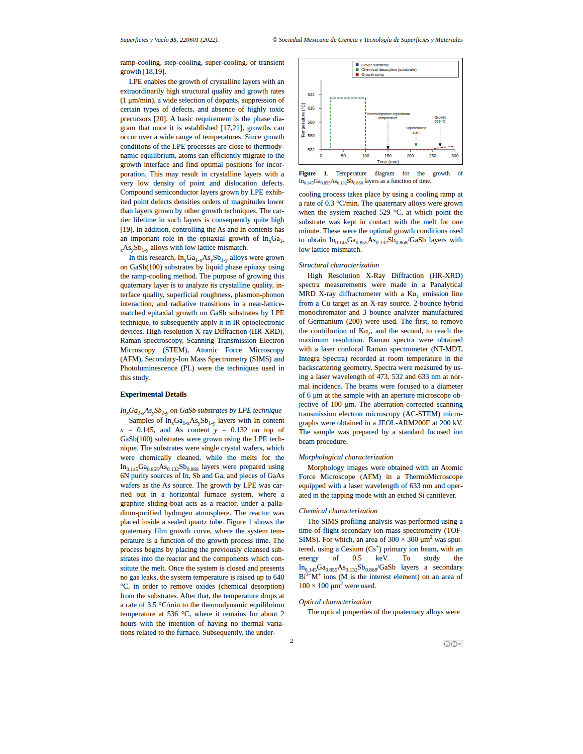Superficies y Vacío 35, 220601 (2022).
© Sociedad Mexicana de Ciencia y Tecnología de Superficies y Materiales
ramp-cooling, step-cooling, super-cooling, or transient growth [18,19].
LPE enables the growth of crystalline layers with an extraordinarily high structural quality and growth rates (1 μm/min), a wide selection of dopants, suppression of certain types of defects, and absence of highly toxic precursors [20]. A basic requirement is the phase diagram that once it is established [17,21], growths can occur over a wide range of temperatures. Since growth conditions of the LPE processes are close to thermodynamic equilibrium, atoms can efficiently migrate to the growth interface and find optimal positions for incorporation. This may result in crystalline layers with a very low density of point and dislocation defects. Compound semiconductor layers grown by LPE exhibited point defects densities orders of magnitudes lower than layers grown by other growth techniques. The carrier lifetime in such layers is consequently quite high [19]. In addition, controlling the As and In contents has an important role in the epitaxial growth of InxGa1-xAsySb1-y alloys with low lattice mismatch.
In this research, InxGa1-xAsySb1-y alloys were grown on GaSb(100) substrates by liquid phase epitaxy using the ramp-cooling method. The purpose of growing this quaternary layer is to analyze its crystalline quality, interface quality, superficial roughness, plasmon-phonon interaction, and radiative transitions in a near-lattice-matched epitaxial growth on GaSb substrates by LPE technique, to subsequently apply it in IR optoelectronic devices. High-resolution X-ray Diffraction (HR-XRD), Raman spectroscopy, Scanning Transmission Electron Microscopy (STEM), Atomic Force Microscopy (AFM), Secondary-Ion Mass Spectrometry (SIMS) and Photoluminescence (PL) were the techniques used in this study.
Experimental Details
InxGa1-xAsySb1-y on GaSb substrates by LPE technique
Samples of InxGa1-xAsySb1-y layers with In content x = 0.145, and As content y = 0.132 on top of GaSb(100) substrates were grown using the LPE technique. The substrates were single crystal wafers, which were chemically cleaned, while the melts for the In0.145Ga0.855As0.132Sb0.868 layers were prepared using 6N purity sources of In, Sb and Ga, and pieces of GaAs wafers as the As source. The growth by LPE was carried out in a horizontal furnace system, where a graphite sliding-boat acts as a reactor, under a palladium-purified hydrogen atmosphere. The reactor was placed inside a sealed quartz tube. Figure 1 shows the quaternary film growth curve, where the system temperature is a function of the growth process time. The process begins by placing the previously cleansed substrates into the reactor and the components which constitute the melt. Once the system is closed and presents no gas leaks, the system temperature is raised up to 640 °C, in order to remove oxides (chemical desorption) from the substrates. After that, the temperature drops at a rate of 3.5 °C/min to the thermodynamic equilibrium temperature at 536 °C, where it remains for about 2 hours with the intention of having no thermal variations related to the furnace. Subsequently, the under-
Cover substrate Chemical desorption (substrate) Growth ramp 532 560 588 616 644 Temperature (°C) 0 50 100 150 200 250 300 Time (min) Thermodynamic equilibrium temperature Growth 529 °C Supercooling start
Figure 1. Temperature diagram for the growth of In0.145Ga0.855As0.132Sb0.868 layers as a function of time.
cooling process takes place by using a cooling ramp at a rate of 0.3 °C/min. The quaternary alloys were grown when the system reached 529 °C, at which point the substrate was kept in contact with the melt for one minute. These were the optimal growth conditions used to obtain In0.145Ga0.855As0.132Sb0.868/GaSb layers with low lattice mismatch.
Structural characterization
High Resolution X-Ray Diffraction (HR-XRD) spectra measurements were made in a Panalytical MRD X-ray diffractometer with a Kα1 emission line from a Cu target as an X-ray source. 2-bounce hybrid monochromator and 3 bounce analyzer manufactured of Germanium (200) were used. The first, to remove the contribution of Kα2, and the second, to reach the maximum resolution. Raman spectra were obtained with a laser confocal Raman spectrometer (NT-MDT, Integra Spectra) recorded at room temperature in the backscattering geometry. Spectra were measured by using a laser wavelength of 473, 532 and 633 nm at normal incidence. The beams were focused to a diameter of 6 μm at the sample with an aperture microscope objective of 100 μm. The aberration-corrected scanning transmission electron microscopy (AC-STEM) micrographs were obtained in a JEOL-ARM200F at 200 kV. The sample was prepared by a standard focused ion beam procedure.
Morphological characterization
Morphology images were obtained with an Atomic Force Microscope (AFM) in a ThermoMicroscope equipped with a laser wavelength of 633 nm and operated in the tapping mode with an etched Si cantilever.
Chemical characterization
The SIMS profiling analysis was performed using a time-of-flight secondary ion-mass spectrometry (TOF-SIMS). For which, an area of 300 × 300 μm2 was sputtered, using a Cesium (Cs+) primary ion beam, with an energy of 0.5 keV. To study the In0.145Ga0.855As0.132Sb0.868/GaSb layers a secondary Bi3+M+ ions (M is the interest element) on an area of 100 × 100 μm2 were used.
Optical characterization
The optical properties of the quaternary alloys were
2
cc BY